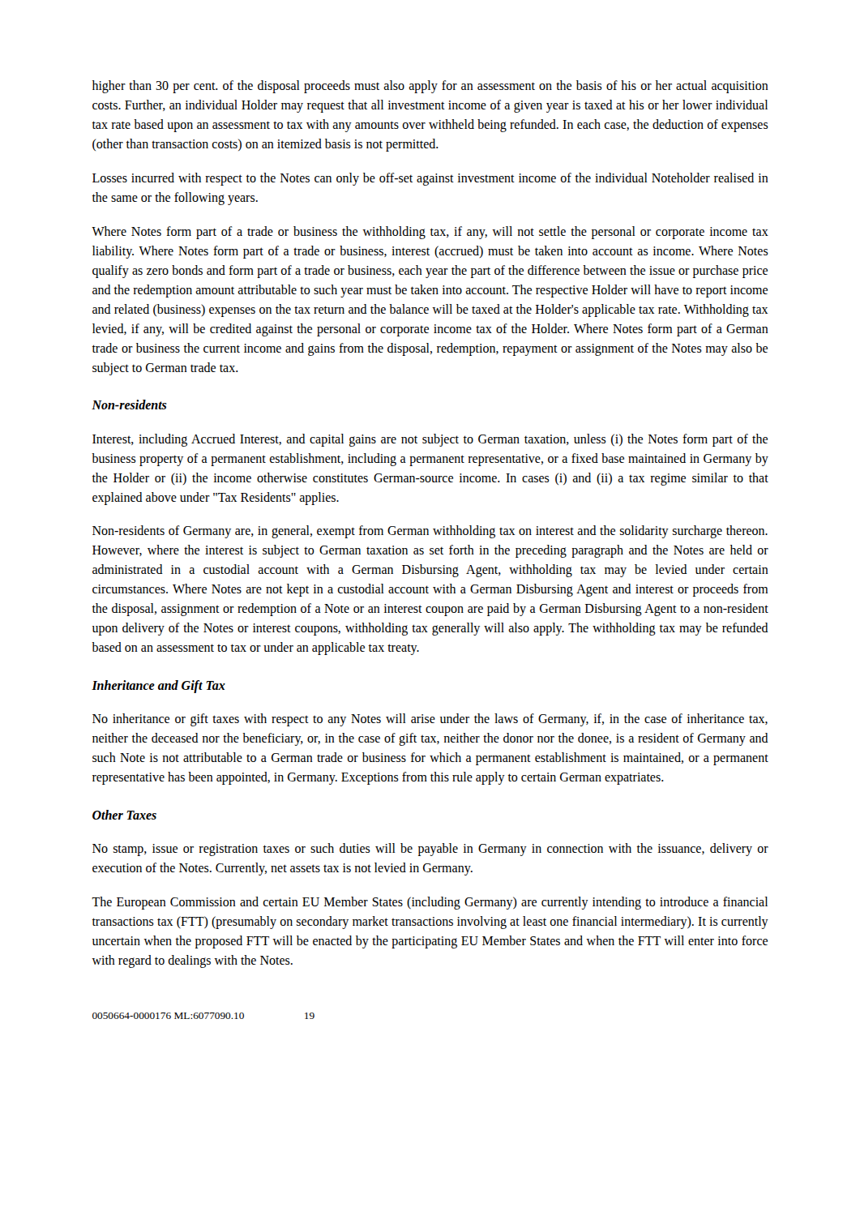higher than 30 per cent. of the disposal proceeds must also apply for an assessment on the basis of his or her actual acquisition costs. Further, an individual Holder may request that all investment income of a given year is taxed at his or her lower individual tax rate based upon an assessment to tax with any amounts over withheld being refunded. In each case, the deduction of expenses (other than transaction costs) on an itemized basis is not permitted.
Losses incurred with respect to the Notes can only be off-set against investment income of the individual Noteholder realised in the same or the following years.
Where Notes form part of a trade or business the withholding tax, if any, will not settle the personal or corporate income tax liability. Where Notes form part of a trade or business, interest (accrued) must be taken into account as income. Where Notes qualify as zero bonds and form part of a trade or business, each year the part of the difference between the issue or purchase price and the redemption amount attributable to such year must be taken into account. The respective Holder will have to report income and related (business) expenses on the tax return and the balance will be taxed at the Holder's applicable tax rate. Withholding tax levied, if any, will be credited against the personal or corporate income tax of the Holder. Where Notes form part of a German trade or business the current income and gains from the disposal, redemption, repayment or assignment of the Notes may also be subject to German trade tax.
Non-residents
Interest, including Accrued Interest, and capital gains are not subject to German taxation, unless (i) the Notes form part of the business property of a permanent establishment, including a permanent representative, or a fixed base maintained in Germany by the Holder or (ii) the income otherwise constitutes German-source income. In cases (i) and (ii) a tax regime similar to that explained above under "Tax Residents" applies.
Non-residents of Germany are, in general, exempt from German withholding tax on interest and the solidarity surcharge thereon. However, where the interest is subject to German taxation as set forth in the preceding paragraph and the Notes are held or administrated in a custodial account with a German Disbursing Agent, withholding tax may be levied under certain circumstances. Where Notes are not kept in a custodial account with a German Disbursing Agent and interest or proceeds from the disposal, assignment or redemption of a Note or an interest coupon are paid by a German Disbursing Agent to a non-resident upon delivery of the Notes or interest coupons, withholding tax generally will also apply. The withholding tax may be refunded based on an assessment to tax or under an applicable tax treaty.
Inheritance and Gift Tax
No inheritance or gift taxes with respect to any Notes will arise under the laws of Germany, if, in the case of inheritance tax, neither the deceased nor the beneficiary, or, in the case of gift tax, neither the donor nor the donee, is a resident of Germany and such Note is not attributable to a German trade or business for which a permanent establishment is maintained, or a permanent representative has been appointed, in Germany. Exceptions from this rule apply to certain German expatriates.
Other Taxes
No stamp, issue or registration taxes or such duties will be payable in Germany in connection with the issuance, delivery or execution of the Notes. Currently, net assets tax is not levied in Germany.
The European Commission and certain EU Member States (including Germany) are currently intending to introduce a financial transactions tax (FTT) (presumably on secondary market transactions involving at least one financial intermediary). It is currently uncertain when the proposed FTT will be enacted by the participating EU Member States and when the FTT will enter into force with regard to dealings with the Notes.
0050664-0000176 ML:6077090.10 19